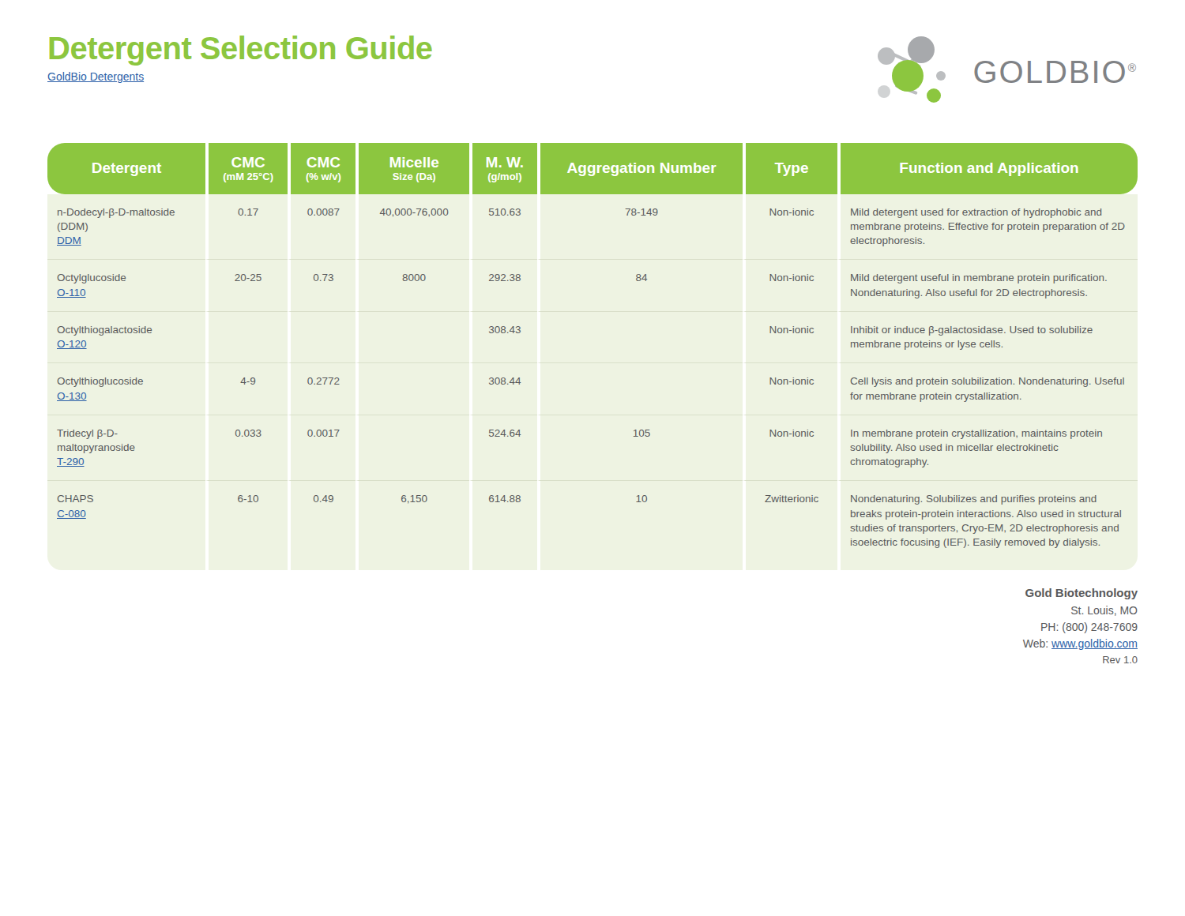Detergent Selection Guide
GoldBio Detergents
GOLDBIO®
| Detergent | CMC (mM 25°C) | CMC (% w/v) | Micelle Size (Da) | M. W. (g/mol) | Aggregation Number | Type | Function and Application |
| --- | --- | --- | --- | --- | --- | --- | --- |
| n-Dodecyl-β-D-maltoside (DDM) DDM | 0.17 | 0.0087 | 40,000-76,000 | 510.63 | 78-149 | Non-ionic | Mild detergent used for extraction of hydrophobic and membrane proteins. Effective for protein preparation of 2D electrophoresis. |
| Octylglucoside O-110 | 20-25 | 0.73 | 8000 | 292.38 | 84 | Non-ionic | Mild detergent useful in membrane protein purification. Nondenaturing. Also useful for 2D electrophoresis. |
| Octylthiogalactoside O-120 | | | | 308.43 | | Non-ionic | Inhibit or induce β-galactosidase. Used to solubilize membrane proteins or lyse cells. |
| Octylthioglucoside O-130 | 4-9 | 0.2772 | | 308.44 | | Non-ionic | Cell lysis and protein solubilization. Nondenaturing. Useful for membrane protein crystallization. |
| Tridecyl β-D-maltopyranoside T-290 | 0.033 | 0.0017 | | 524.64 | 105 | Non-ionic | In membrane protein crystallization, maintains protein solubility. Also used in micellar electrokinetic chromatography. |
| CHAPS C-080 | 6-10 | 0.49 | 6,150 | 614.88 | 10 | Zwitterionic | Nondenaturing. Solubilizes and purifies proteins and breaks protein-protein interactions. Also used in structural studies of transporters, Cryo-EM, 2D electrophoresis and isoelectric focusing (IEF). Easily removed by dialysis. |
Gold Biotechnology
St. Louis, MO
PH: (800) 248-7609
Web: www.goldbio.com
Rev 1.0